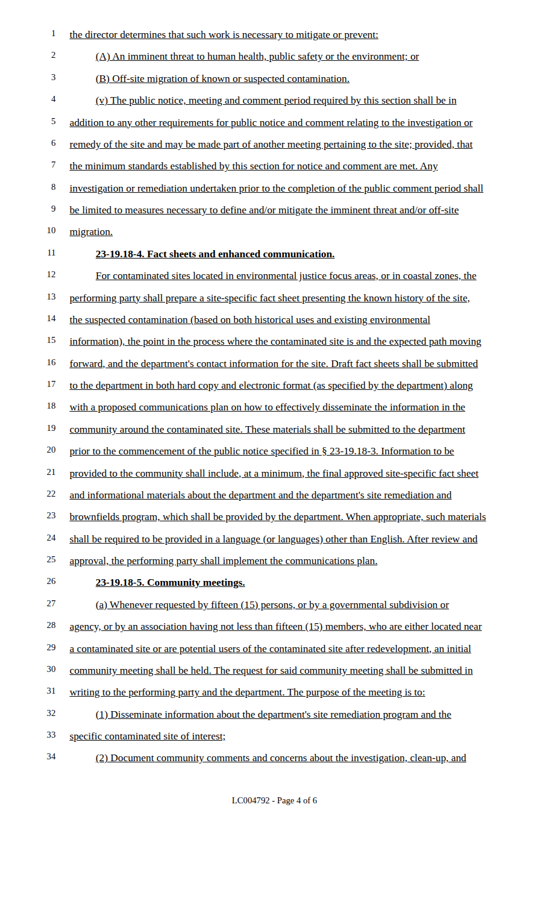the director determines that such work is necessary to mitigate or prevent:
(A) An imminent threat to human health, public safety or the environment; or
(B) Off-site migration of known or suspected contamination.
(v) The public notice, meeting and comment period required by this section shall be in
addition to any other requirements for public notice and comment relating to the investigation or
remedy of the site and may be made part of another meeting pertaining to the site; provided, that
the minimum standards established by this section for notice and comment are met. Any
investigation or remediation undertaken prior to the completion of the public comment period shall
be limited to measures necessary to define and/or mitigate the imminent threat and/or off-site
migration.
23-19.18-4. Fact sheets and enhanced communication.
For contaminated sites located in environmental justice focus areas, or in coastal zones, the
performing party shall prepare a site-specific fact sheet presenting the known history of the site,
the suspected contamination (based on both historical uses and existing environmental
information), the point in the process where the contaminated site is and the expected path moving
forward, and the department's contact information for the site. Draft fact sheets shall be submitted
to the department in both hard copy and electronic format (as specified by the department) along
with a proposed communications plan on how to effectively disseminate the information in the
community around the contaminated site. These materials shall be submitted to the department
prior to the commencement of the public notice specified in § 23-19.18-3. Information to be
provided to the community shall include, at a minimum, the final approved site-specific fact sheet
and informational materials about the department and the department's site remediation and
brownfields program, which shall be provided by the department. When appropriate, such materials
shall be required to be provided in a language (or languages) other than English. After review and
approval, the performing party shall implement the communications plan.
23-19.18-5. Community meetings.
(a) Whenever requested by fifteen (15) persons, or by a governmental subdivision or
agency, or by an association having not less than fifteen (15) members, who are either located near
a contaminated site or are potential users of the contaminated site after redevelopment, an initial
community meeting shall be held. The request for said community meeting shall be submitted in
writing to the performing party and the department. The purpose of the meeting is to:
(1) Disseminate information about the department's site remediation program and the
specific contaminated site of interest;
(2) Document community comments and concerns about the investigation, clean-up, and
LC004792 - Page 4 of 6